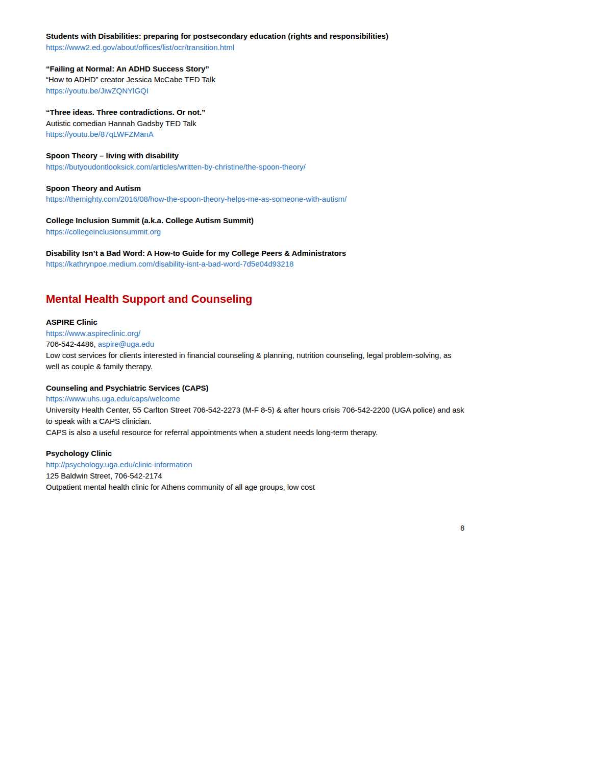Students with Disabilities: preparing for postsecondary education (rights and responsibilities)
https://www2.ed.gov/about/offices/list/ocr/transition.html
“Failing at Normal: An ADHD Success Story”
“How to ADHD” creator Jessica McCabe TED Talk
https://youtu.be/JiwZQNYlGQI
“Three ideas. Three contradictions. Or not.”
Autistic comedian Hannah Gadsby TED Talk
https://youtu.be/87qLWFZManA
Spoon Theory – living with disability
https://butyoudontlooksick.com/articles/written-by-christine/the-spoon-theory/
Spoon Theory and Autism
https://themighty.com/2016/08/how-the-spoon-theory-helps-me-as-someone-with-autism/
College Inclusion Summit (a.k.a. College Autism Summit)
https://collegeinclusionsummit.org
Disability Isn’t a Bad Word: A How-to Guide for my College Peers & Administrators
https://kathrynpoe.medium.com/disability-isnt-a-bad-word-7d5e04d93218
Mental Health Support and Counseling
ASPIRE Clinic
https://www.aspireclinic.org/
706-542-4486, aspire@uga.edu
Low cost services for clients interested in financial counseling & planning, nutrition counseling, legal problem-solving, as well as couple & family therapy.
Counseling and Psychiatric Services (CAPS)
https://www.uhs.uga.edu/caps/welcome
University Health Center, 55 Carlton Street 706-542-2273 (M-F 8-5) & after hours crisis 706-542-2200 (UGA police) and ask to speak with a CAPS clinician.
CAPS is also a useful resource for referral appointments when a student needs long-term therapy.
Psychology Clinic
http://psychology.uga.edu/clinic-information
125 Baldwin Street, 706-542-2174
Outpatient mental health clinic for Athens community of all age groups, low cost
8